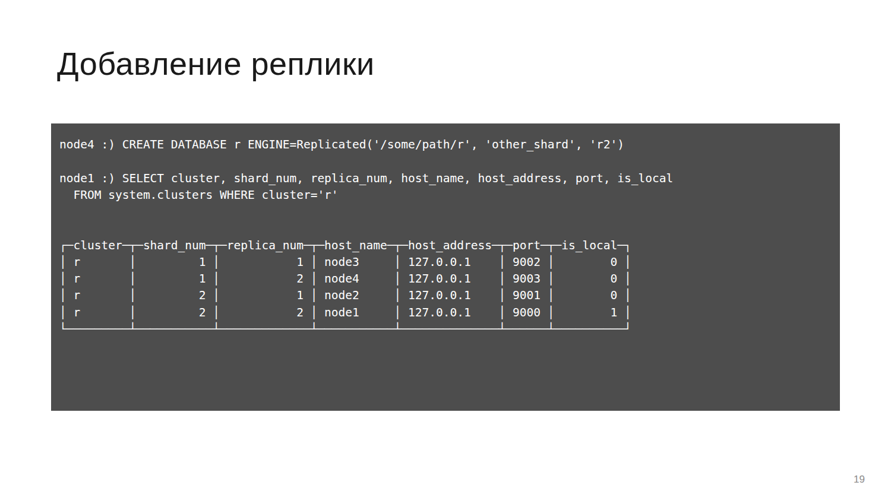Добавление реплики
node4 :) CREATE DATABASE r ENGINE=Replicated('/some/path/r', 'other_shard', 'r2') node1 :) SELECT cluster, shard_num, replica_num, host_name, host_address, port, is_local FROM system.clusters WHERE cluster='r' ┌─cluster─┬─shard_num─┬─replica_num─┬─host_name─┬─host_address─┬─port─┬─is_local─┐ │ r │ 1 │ 1 │ node3 │ 127.0.0.1 │ 9002 │ 0 │ │ r │ 1 │ 2 │ node4 │ 127.0.0.1 │ 9003 │ 0 │ │ r │ 2 │ 1 │ node2 │ 127.0.0.1 │ 9001 │ 0 │ │ r │ 2 │ 2 │ node1 │ 127.0.0.1 │ 9000 │ 1 │ └─────────┴───────────┴─────────────┴───────────┴──────────────┴──────┴──────────┘
19